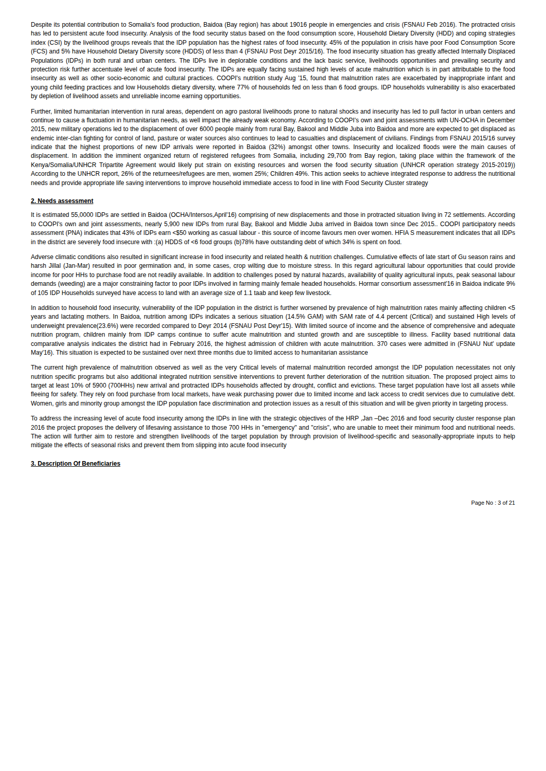Despite its potential contribution to Somalia's food production, Baidoa (Bay region) has about 19016 people in emergencies and crisis (FSNAU Feb 2016). The protracted crisis has led to persistent acute food insecurity. Analysis of the food security status based on the food consumption score, Household Dietary Diversity (HDD) and coping strategies index (CSI) by the livelihood groups reveals that the IDP population has the highest rates of food insecurity. 45% of the population in crisis have poor Food Consumption Score (FCS) and 5% have Household Dietary Diversity score (HDDS) of less than 4 (FSNAU Post Deyr 2015/16). The food insecurity situation has greatly affected Internally Displaced Populations (IDPs) in both rural and urban centers. The IDPs live in deplorable conditions and the lack basic service, livelihoods opportunities and prevailing security and protection risk further accentuate level of acute food insecurity. The IDPs are equally facing sustained high levels of acute malnutrition which is in part attributable to the food insecurity as well as other socio-economic and cultural practices. COOPI's nutrition study Aug '15, found that malnutrition rates are exacerbated by inappropriate infant and young child feeding practices and low Households dietary diversity, where 77% of households fed on less than 6 food groups. IDP households vulnerability is also exacerbated by depletion of livelihood assets and unreliable income earning opportunities.
Further, limited humanitarian intervention in rural areas, dependent on agro pastoral livelihoods prone to natural shocks and insecurity has led to pull factor in urban centers and continue to cause a fluctuation in humanitarian needs, as well impact the already weak economy. According to COOPI's own and joint assessments with UN-OCHA in December 2015, new military operations led to the displacement of over 6000 people mainly from rural Bay, Bakool and Middle Juba into Baidoa and more are expected to get displaced as endemic inter-clan fighting for control of land, pasture or water sources also continues to lead to casualties and displacement of civilians. Findings from FSNAU 2015/16 survey indicate that the highest proportions of new IDP arrivals were reported in Baidoa (32%) amongst other towns. Insecurity and localized floods were the main causes of displacement. In addition the imminent organized return of registered refugees from Somalia, including 29,700 from Bay region, taking place within the framework of the Kenya/Somalia/UNHCR Tripartite Agreement would likely put strain on existing resources and worsen the food security situation (UNHCR operation strategy 2015-2019)) According to the UNHCR report, 26% of the returnees/refugees are men, women 25%; Children 49%. This action seeks to achieve integrated response to address the nutritional needs and provide appropriate life saving interventions to improve household immediate access to food in line with Food Security Cluster strategy
2. Needs assessment
It is estimated 55,0000 IDPs are settled in Baidoa (OCHA/Intersos,April'16) comprising of new displacements and those in protracted situation living in 72 settlements. According to COOPI's own and joint assessments, nearly 5,900 new IDPs from rural Bay, Bakool and Middle Juba arrived in Baidoa town since Dec 2015.. COOPI participatory needs assessment (PNA) indicates that 43% of IDPs earn <$50 working as casual labour - this source of income favours men over women. HFIA S measurement indicates that all IDPs in the district are severely food insecure with :(a) HDDS of <6 food groups (b)78% have outstanding debt of which 34% is spent on food.
Adverse climatic conditions also resulted in significant increase in food insecurity and related health & nutrition challenges. Cumulative effects of late start of Gu season rains and harsh Jillal (Jan-Mar) resulted in poor germination and, in some cases, crop wilting due to moisture stress. In this regard agricultural labour opportunities that could provide income for poor HHs to purchase food are not readily available. In addition to challenges posed by natural hazards, availability of quality agricultural inputs, peak seasonal labour demands (weeding) are a major constraining factor to poor IDPs involved in farming mainly female headed households. Hormar consortium assessment'16 in Baidoa indicate 9% of 105 IDP Households surveyed have access to land with an average size of 1.1 taab and keep few livestock.
In addition to household food insecurity, vulnerability of the IDP population in the district is further worsened by prevalence of high malnutrition rates mainly affecting children <5 years and lactating mothers. In Baidoa, nutrition among IDPs indicates a serious situation (14.5% GAM) with SAM rate of 4.4 percent (Critical) and sustained High levels of underweight prevalence(23.6%) were recorded compared to Deyr 2014 (FSNAU Post Deyr'15). With limited source of income and the absence of comprehensive and adequate nutrition program, children mainly from IDP camps continue to suffer acute malnutrition and stunted growth and are susceptible to illness. Facility based nutritional data comparative analysis indicates the district had in February 2016, the highest admission of children with acute malnutrition. 370 cases were admitted in (FSNAU Nut' update May'16). This situation is expected to be sustained over next three months due to limited access to humanitarian assistance
The current high prevalence of malnutrition observed as well as the very Critical levels of maternal malnutrition recorded amongst the IDP population necessitates not only nutrition specific programs but also additional integrated nutrition sensitive interventions to prevent further deterioration of the nutrition situation. The proposed project aims to target at least 10% of 5900 (700HHs) new arrival and protracted IDPs households affected by drought, conflict and evictions. These target population have lost all assets while fleeing for safety. They rely on food purchase from local markets, have weak purchasing power due to limited income and lack access to credit services due to cumulative debt. Women, girls and minority group amongst the IDP population face discrimination and protection issues as a result of this situation and will be given priority in targeting process.
To address the increasing level of acute food insecurity among the IDPs in line with the strategic objectives of the HRP ,Jan –Dec 2016 and food security cluster response plan 2016 the project proposes the delivery of lifesaving assistance to those 700 HHs in "emergency" and "crisis", who are unable to meet their minimum food and nutritional needs. The action will further aim to restore and strengthen livelihoods of the target population by through provision of livelihood-specific and seasonally-appropriate inputs to help mitigate the effects of seasonal risks and prevent them from slipping into acute food insecurity
3. Description Of Beneficiaries
Page No : 3 of 21